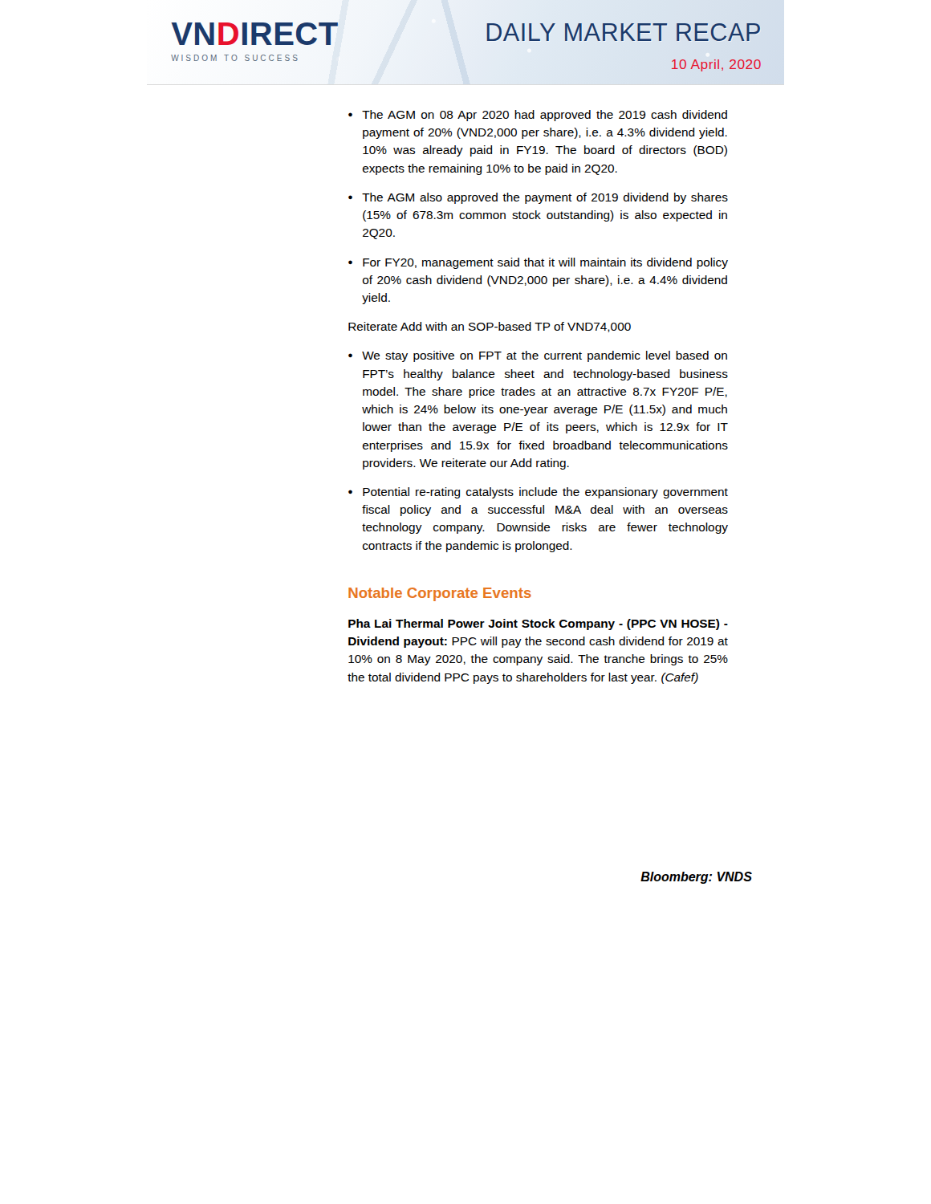VNDIRECT
WISDOM TO SUCCESS
DAILY MARKET RECAP
10 April, 2020
The AGM on 08 Apr 2020 had approved the 2019 cash dividend payment of 20% (VND2,000 per share), i.e. a 4.3% dividend yield. 10% was already paid in FY19. The board of directors (BOD) expects the remaining 10% to be paid in 2Q20.
The AGM also approved the payment of 2019 dividend by shares (15% of 678.3m common stock outstanding) is also expected in 2Q20.
For FY20, management said that it will maintain its dividend policy of 20% cash dividend (VND2,000 per share), i.e. a 4.4% dividend yield.
Reiterate Add with an SOP-based TP of VND74,000
We stay positive on FPT at the current pandemic level based on FPT’s healthy balance sheet and technology-based business model. The share price trades at an attractive 8.7x FY20F P/E, which is 24% below its one-year average P/E (11.5x) and much lower than the average P/E of its peers, which is 12.9x for IT enterprises and 15.9x for fixed broadband telecommunications providers. We reiterate our Add rating.
Potential re-rating catalysts include the expansionary government fiscal policy and a successful M&A deal with an overseas technology company. Downside risks are fewer technology contracts if the pandemic is prolonged.
Notable Corporate Events
Pha Lai Thermal Power Joint Stock Company - (PPC VN HOSE) - Dividend payout: PPC will pay the second cash dividend for 2019 at 10% on 8 May 2020, the company said. The tranche brings to 25% the total dividend PPC pays to shareholders for last year. (Cafef)
Bloomberg: VNDS